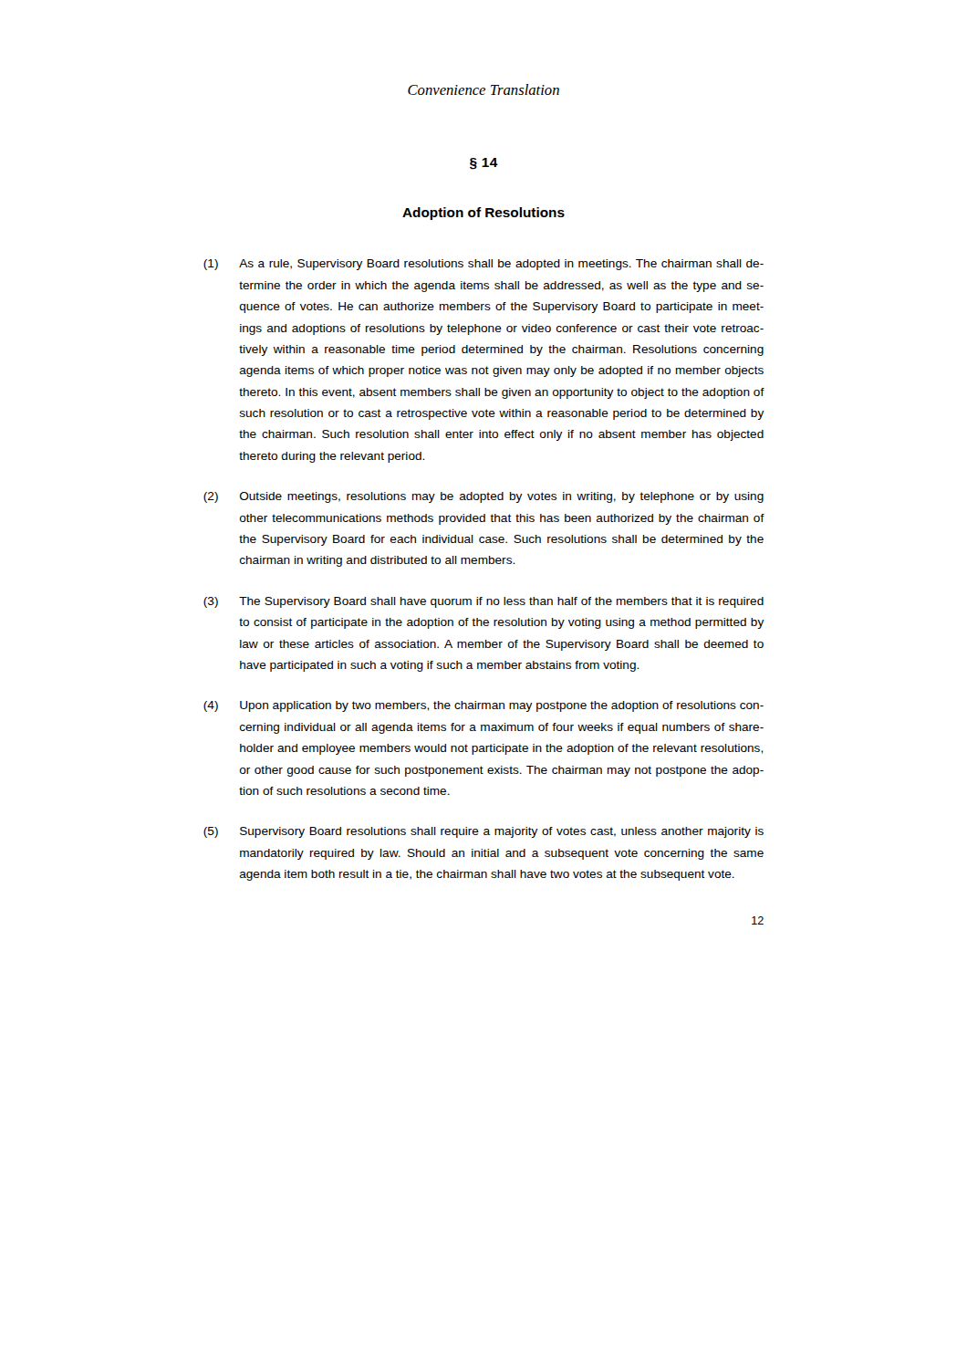Convenience Translation
§ 14
Adoption of Resolutions
As a rule, Supervisory Board resolutions shall be adopted in meetings. The chairman shall determine the order in which the agenda items shall be addressed, as well as the type and sequence of votes. He can authorize members of the Supervisory Board to participate in meetings and adoptions of resolutions by telephone or video conference or cast their vote retroactively within a reasonable time period determined by the chairman. Resolutions concerning agenda items of which proper notice was not given may only be adopted if no member objects thereto. In this event, absent members shall be given an opportunity to object to the adoption of such resolution or to cast a retrospective vote within a reasonable period to be determined by the chairman. Such resolution shall enter into effect only if no absent member has objected thereto during the relevant period.
Outside meetings, resolutions may be adopted by votes in writing, by telephone or by using other telecommunications methods provided that this has been authorized by the chairman of the Supervisory Board for each individual case. Such resolutions shall be determined by the chairman in writing and distributed to all members.
The Supervisory Board shall have quorum if no less than half of the members that it is required to consist of participate in the adoption of the resolution by voting using a method permitted by law or these articles of association. A member of the Supervisory Board shall be deemed to have participated in such a voting if such a member abstains from voting.
Upon application by two members, the chairman may postpone the adoption of resolutions concerning individual or all agenda items for a maximum of four weeks if equal numbers of shareholder and employee members would not participate in the adoption of the relevant resolutions, or other good cause for such postponement exists. The chairman may not postpone the adoption of such resolutions a second time.
Supervisory Board resolutions shall require a majority of votes cast, unless another majority is mandatorily required by law. Should an initial and a subsequent vote concerning the same agenda item both result in a tie, the chairman shall have two votes at the subsequent vote.
12